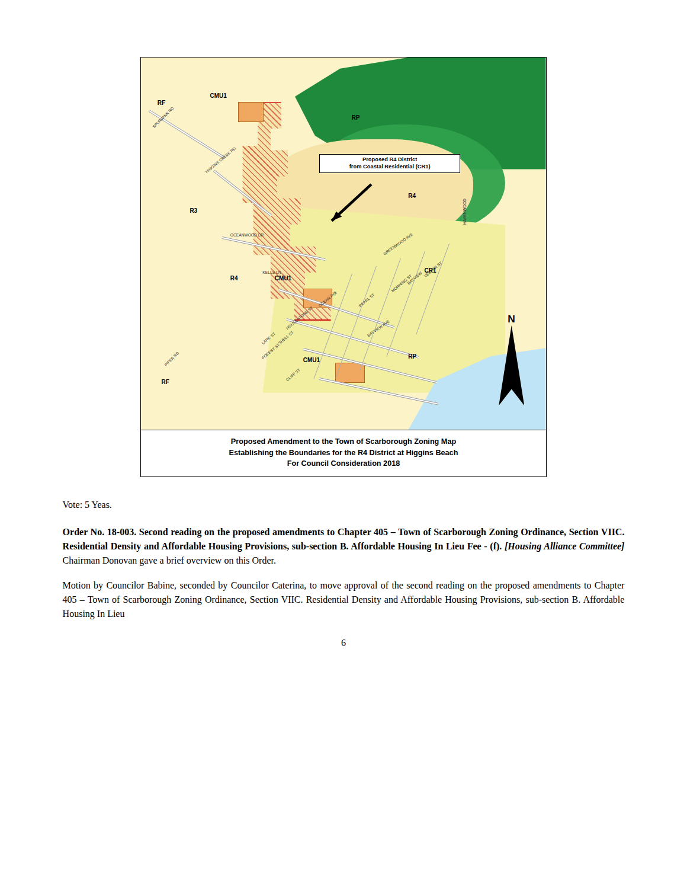RF CMU1 RP R3 R4 R4 CMU1 CR1 CMU1 RP RF SPURWINK RD HIGGINS CREEK RD OCEANWOOD DR KELLS LN GREENWOOD AVE HAVENWOOD OCEAN AVE PEARL ST MORNING ST VESPER ST BAYVIEW HOUSESTONE ST LARK ST SHELL ST FOREST ST CLIFF ST BAYVIEW AVE PIPER RD
Proposed R4 District
from Coastal Residential (CR1)
N
Proposed Amendment to the Town of Scarborough Zoning Map
Establishing the Boundaries for the R4 District at Higgins Beach
For Council Consideration 2018
Vote: 5 Yeas.
Order No. 18-003. Second reading on the proposed amendments to Chapter 405 – Town of Scarborough Zoning Ordinance, Section VIIC. Residential Density and Affordable Housing Provisions, sub-section B. Affordable Housing In Lieu Fee - (f). [Housing Alliance Committee] Chairman Donovan gave a brief overview on this Order.
Motion by Councilor Babine, seconded by Councilor Caterina, to move approval of the second reading on the proposed amendments to Chapter 405 – Town of Scarborough Zoning Ordinance, Section VIIC. Residential Density and Affordable Housing Provisions, sub-section B. Affordable Housing In Lieu
6